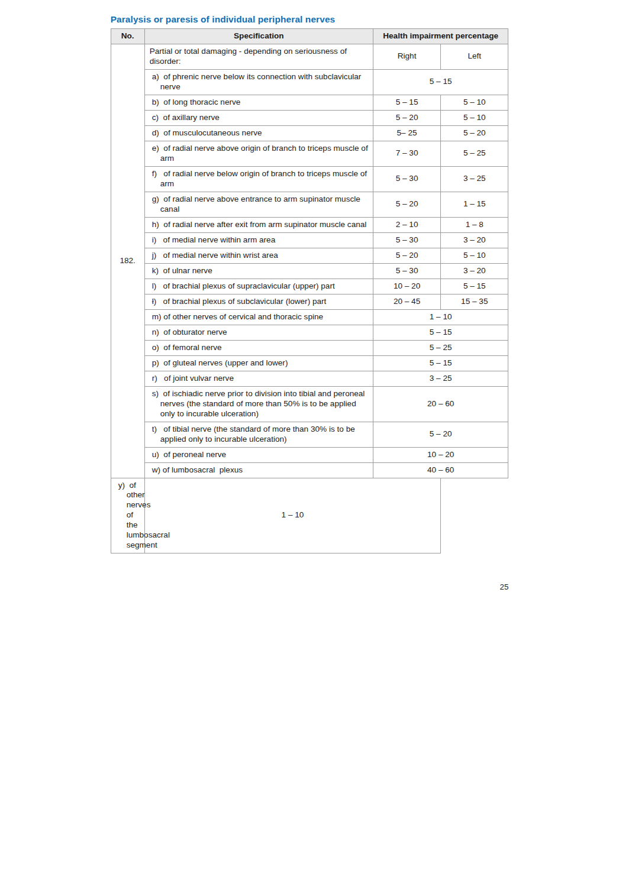Paralysis or paresis of individual peripheral nerves
| No. | Specification | Health impairment percentage |
| --- | --- | --- |
| 182. | Partial or total damaging - depending on seriousness of disorder: | Right | Left |
| a) of phrenic nerve below its connection with subclavicular nerve | 5 – 15 |
| b) of long thoracic nerve | 5 – 15 | 5 – 10 |
| c) of axillary nerve | 5 – 20 | 5 – 10 |
| d) of musculocutaneous nerve | 5– 25 | 5 – 20 |
| e) of radial nerve above origin of branch to triceps muscle of arm | 7 – 30 | 5 – 25 |
| f) of radial nerve below origin of branch to triceps muscle of arm | 5 – 30 | 3 – 25 |
| g) of radial nerve above entrance to arm supinator muscle canal | 5 – 20 | 1 – 15 |
| h) of radial nerve after exit from arm supinator muscle canal | 2 – 10 | 1 – 8 |
| i) of medial nerve within arm area | 5 – 30 | 3 – 20 |
| j) of medial nerve within wrist area | 5 – 20 | 5 – 10 |
| k) of ulnar nerve | 5 – 30 | 3 – 20 |
| l) of brachial plexus of supraclavicular (upper) part | 10 – 20 | 5 – 15 |
| ł) of brachial plexus of subclavicular (lower) part | 20 – 45 | 15 – 35 |
| m) of other nerves of cervical and thoracic spine | 1 – 10 |
| n) of obturator nerve | 5 – 15 |
| o) of femoral nerve | 5 – 25 |
| p) of gluteal nerves (upper and lower) | 5 – 15 |
| r) of joint vulvar nerve | 3 – 25 |
| s) of ischiadic nerve prior to division into tibial and peroneal nerves (the standard of more than 50% is to be applied only to incurable ulceration) | 20 – 60 |
| t) of tibial nerve (the standard of more than 30% is to be applied only to incurable ulceration) | 5 – 20 |
| u) of peroneal nerve | 10 – 20 |
| w) of lumbosacral plexus | 40 – 60 |
| y) of other nerves of the lumbosacral segment | 1 – 10 |
25